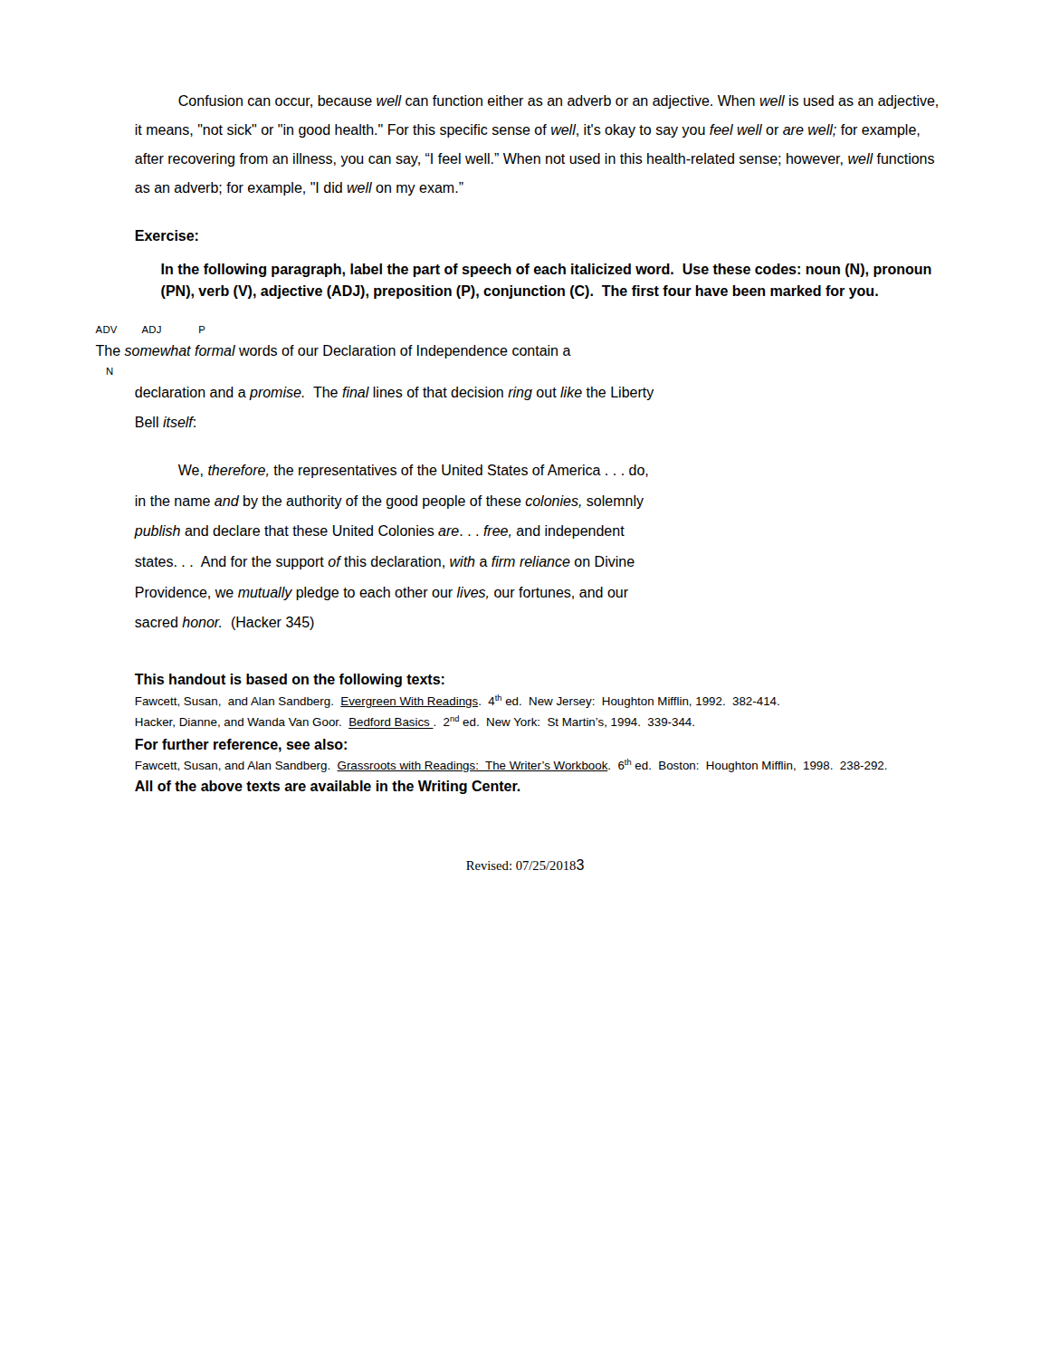Confusion can occur, because well can function either as an adverb or an adjective. When well is used as an adjective, it means, "not sick" or "in good health." For this specific sense of well, it's okay to say you feel well or are well; for example, after recovering from an illness, you can say, “I feel well.” When not used in this health-related sense; however, well functions as an adverb; for example, "I did well on my exam.”
Exercise:
In the following paragraph, label the part of speech of each italicized word. Use these codes: noun (N), pronoun (PN), verb (V), adjective (ADJ), preposition (P), conjunction (C). The first four have been marked for you.
ADV ADJ P
The somewhat formal words of our Declaration of Independence contain a
N
declaration and a promise. The final lines of that decision ring out like the Liberty
Bell itself:
We, therefore, the representatives of the United States of America . . . do,
in the name and by the authority of the good people of these colonies, solemnly
publish and declare that these United Colonies are. . . free, and independent
states. . . And for the support of this declaration, with a firm reliance on Divine
Providence, we mutually pledge to each other our lives, our fortunes, and our
sacred honor. (Hacker 345)
This handout is based on the following texts:
Fawcett, Susan, and Alan Sandberg. Evergreen With Readings. 4th ed. New Jersey: Houghton Mifflin, 1992. 382-414.
Hacker, Dianne, and Wanda Van Goor. Bedford Basics . 2nd ed. New York: St Martin’s, 1994. 339-344.
For further reference, see also:
Fawcett, Susan, and Alan Sandberg. Grassroots with Readings: The Writer’s Workbook. 6th ed. Boston: Houghton Mifflin, 1998. 238-292.
All of the above texts are available in the Writing Center.
Revised: 07/25/20183